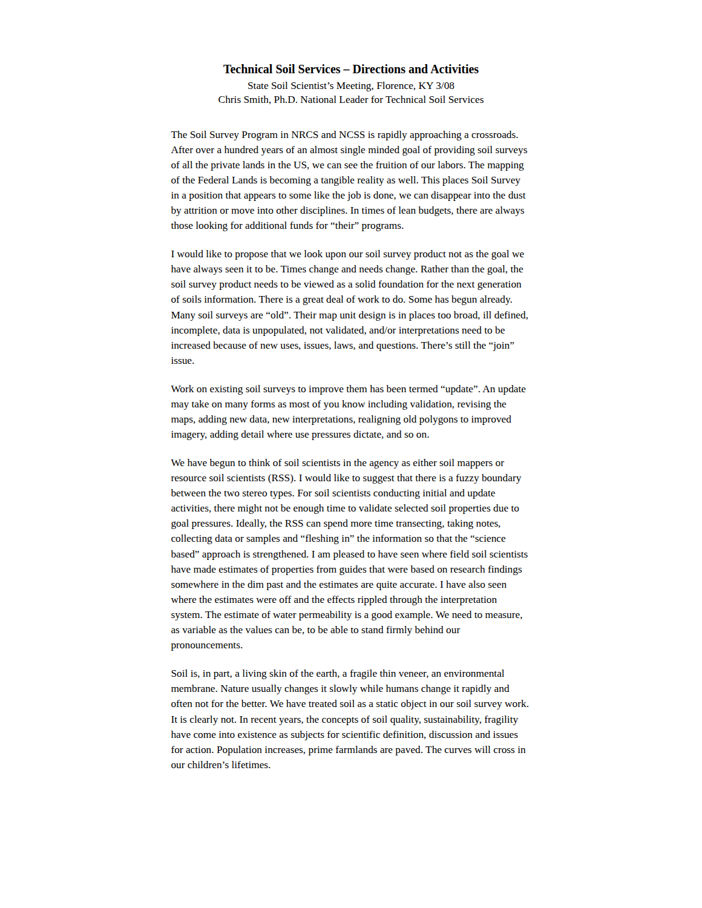Technical Soil Services – Directions and Activities
State Soil Scientist’s Meeting, Florence, KY 3/08
Chris Smith, Ph.D. National Leader for Technical Soil Services
The Soil Survey Program in NRCS and NCSS is rapidly approaching a crossroads. After over a hundred years of an almost single minded goal of providing soil surveys of all the private lands in the US, we can see the fruition of our labors. The mapping of the Federal Lands is becoming a tangible reality as well. This places Soil Survey in a position that appears to some like the job is done, we can disappear into the dust by attrition or move into other disciplines. In times of lean budgets, there are always those looking for additional funds for “their” programs.
I would like to propose that we look upon our soil survey product not as the goal we have always seen it to be. Times change and needs change. Rather than the goal, the soil survey product needs to be viewed as a solid foundation for the next generation of soils information. There is a great deal of work to do. Some has begun already. Many soil surveys are “old”. Their map unit design is in places too broad, ill defined, incomplete, data is unpopulated, not validated, and/or interpretations need to be increased because of new uses, issues, laws, and questions. There’s still the “join” issue.
Work on existing soil surveys to improve them has been termed “update”. An update may take on many forms as most of you know including validation, revising the maps, adding new data, new interpretations, realigning old polygons to improved imagery, adding detail where use pressures dictate, and so on.
We have begun to think of soil scientists in the agency as either soil mappers or resource soil scientists (RSS). I would like to suggest that there is a fuzzy boundary between the two stereo types. For soil scientists conducting initial and update activities, there might not be enough time to validate selected soil properties due to goal pressures. Ideally, the RSS can spend more time transecting, taking notes, collecting data or samples and “fleshing in” the information so that the “science based” approach is strengthened. I am pleased to have seen where field soil scientists have made estimates of properties from guides that were based on research findings somewhere in the dim past and the estimates are quite accurate. I have also seen where the estimates were off and the effects rippled through the interpretation system. The estimate of water permeability is a good example. We need to measure, as variable as the values can be, to be able to stand firmly behind our pronouncements.
Soil is, in part, a living skin of the earth, a fragile thin veneer, an environmental membrane. Nature usually changes it slowly while humans change it rapidly and often not for the better. We have treated soil as a static object in our soil survey work. It is clearly not. In recent years, the concepts of soil quality, sustainability, fragility have come into existence as subjects for scientific definition, discussion and issues for action. Population increases, prime farmlands are paved. The curves will cross in our children’s lifetimes.